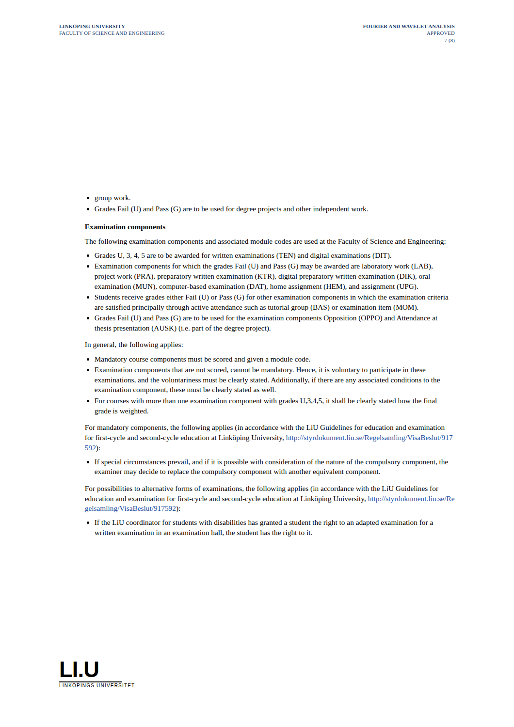LINKÖPING UNIVERSITY
FACULTY OF SCIENCE AND ENGINEERING
FOURIER AND WAVELET ANALYSIS
APPROVED
7 (8)
group work.
Grades Fail (U) and Pass (G) are to be used for degree projects and other independent work.
Examination components
The following examination components and associated module codes are used at the Faculty of Science and Engineering:
Grades U, 3, 4, 5 are to be awarded for written examinations (TEN) and digital examinations (DIT).
Examination components for which the grades Fail (U) and Pass (G) may be awarded are laboratory work (LAB), project work (PRA), preparatory written examination (KTR), digital preparatory written examination (DIK), oral examination (MUN), computer-based examination (DAT), home assignment (HEM), and assignment (UPG).
Students receive grades either Fail (U) or Pass (G) for other examination components in which the examination criteria are satisfied principally through active attendance such as tutorial group (BAS) or examination item (MOM).
Grades Fail (U) and Pass (G) are to be used for the examination components Opposition (OPPO) and Attendance at thesis presentation (AUSK) (i.e. part of the degree project).
In general, the following applies:
Mandatory course components must be scored and given a module code.
Examination components that are not scored, cannot be mandatory. Hence, it is voluntary to participate in these examinations, and the voluntariness must be clearly stated. Additionally, if there are any associated conditions to the examination component, these must be clearly stated as well.
For courses with more than one examination component with grades U,3,4,5, it shall be clearly stated how the final grade is weighted.
For mandatory components, the following applies (in accordance with the LiU Guidelines for education and examination for first-cycle and second-cycle education at Linköping University, http://styrdokument.liu.se/Regelsamling/VisaBeslut/917592):
If special circumstances prevail, and if it is possible with consideration of the nature of the compulsory component, the examiner may decide to replace the compulsory component with another equivalent component.
For possibilities to alternative forms of examinations, the following applies (in accordance with the LiU Guidelines for education and examination for first-cycle and second-cycle education at Linköping University, http://styrdokument.liu.se/Regelsamling/VisaBeslut/917592):
If the LiU coordinator for students with disabilities has granted a student the right to an adapted examination for a written examination in an examination hall, the student has the right to it.
LI. U
LINKÖPINGS UNIVERSITET